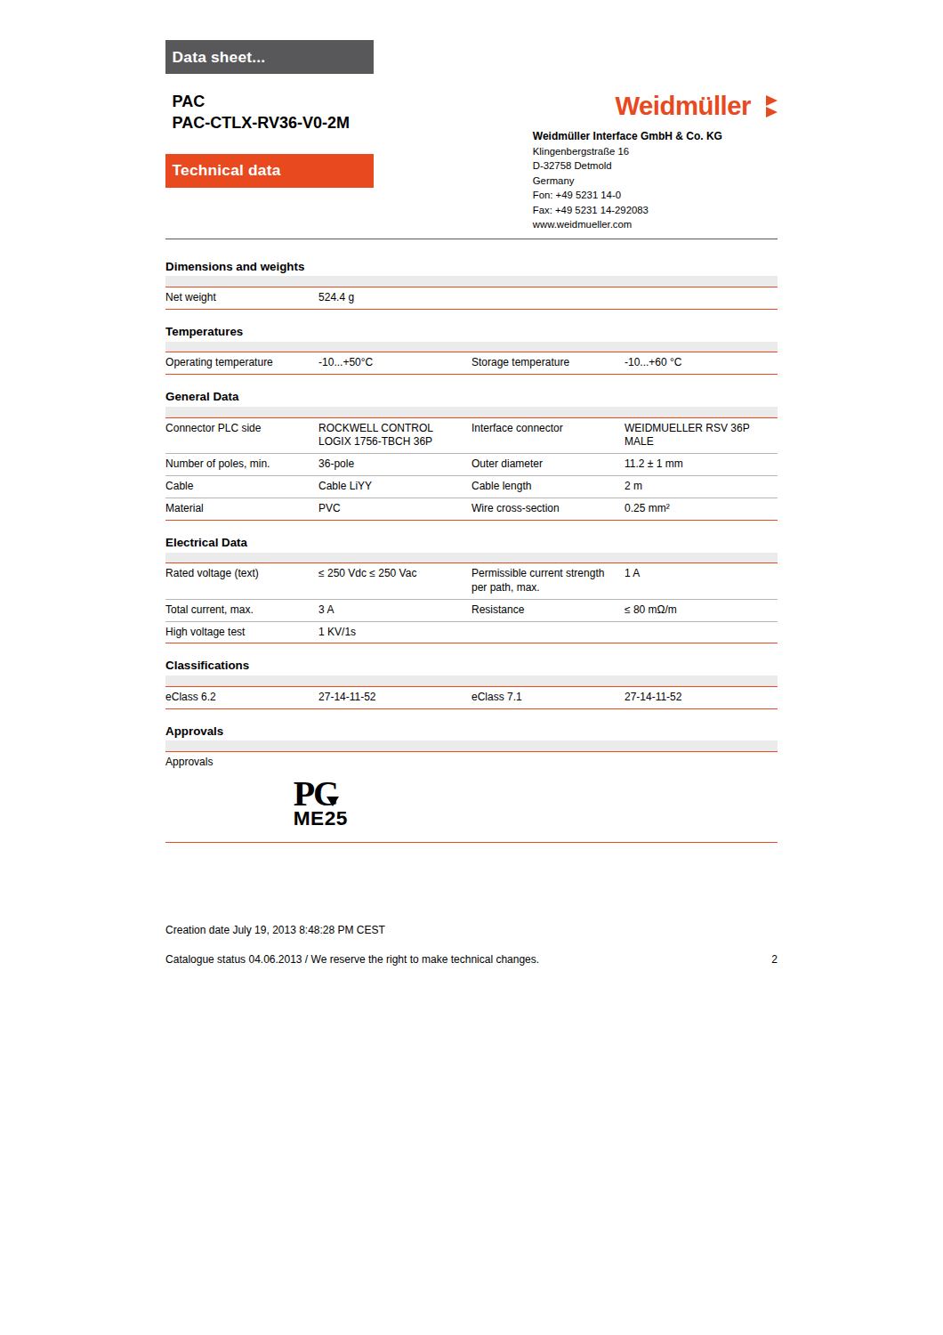Data sheet...
PAC
PAC-CTLX-RV36-V0-2M
Technical data
Weidmüller
Weidmüller Interface GmbH & Co. KG
Klingenbergstraße 16
D-32758 Detmold
Germany
Fon: +49 5231 14-0
Fax: +49 5231 14-292083
www.weidmueller.com
Dimensions and weights
| Net weight | 524.4 g | | |
Temperatures
| Operating temperature | -10...+50°C | Storage temperature | -10...+60 °C |
General Data
| Connector PLC side | ROCKWELL CONTROL LOGIX 1756-TBCH 36P | Interface connector | WEIDMUELLER RSV 36P MALE |
| Number of poles, min. | 36-pole | Outer diameter | 11.2 ± 1 mm |
| Cable | Cable LiYY | Cable length | 2 m |
| Material | PVC | Wire cross-section | 0.25 mm² |
Electrical Data
| Rated voltage (text) | ≤ 250 Vdc ≤ 250 Vac | Permissible current strength per path, max. | 1 A |
| Total current, max. | 3 A | Resistance | ≤ 80 mΩ/m |
| High voltage test | 1 KV/1s | | |
Classifications
| eClass 6.2 | 27-14-11-52 | eClass 7.1 | 27-14-11-52 |
Approvals
| Approvals PC ME25 |
Creation date July 19, 2013 8:48:28 PM CEST
Catalogue status 04.06.2013 / We reserve the right to make technical changes. 2